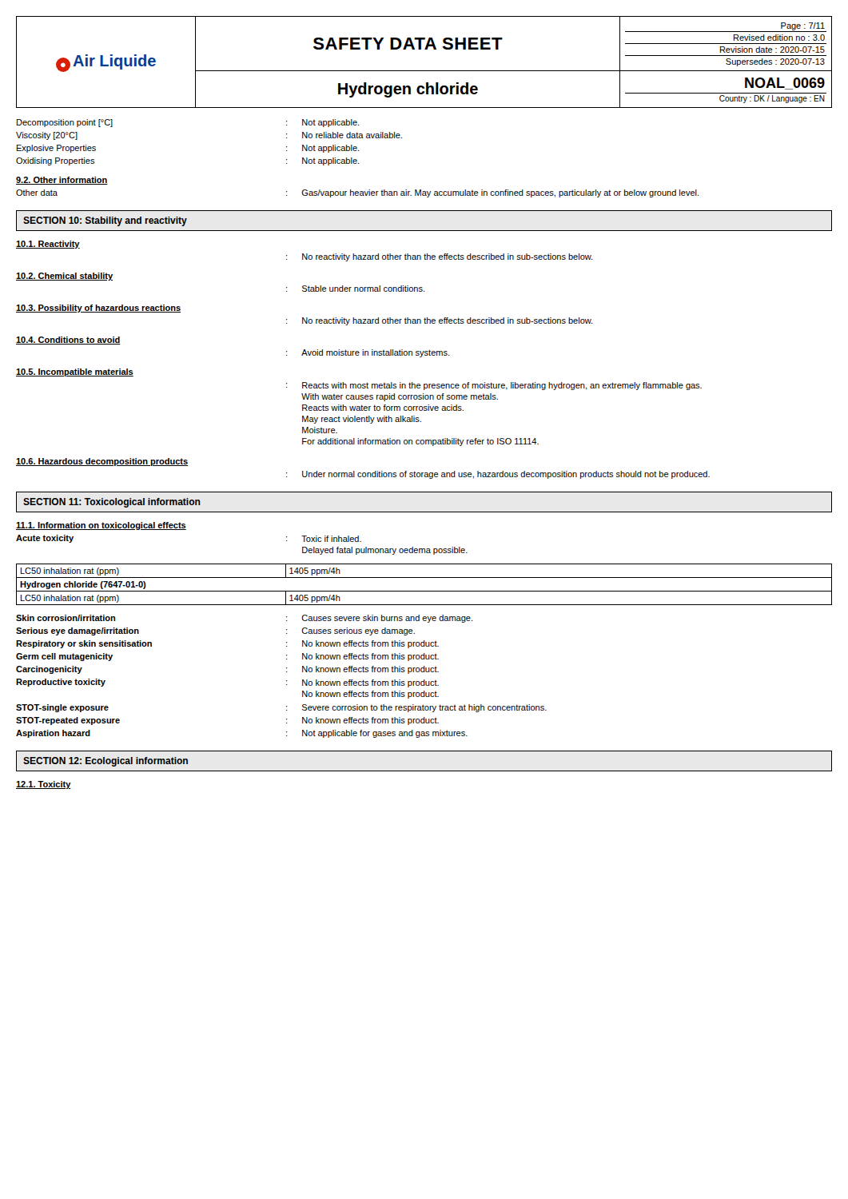| ● Air Liquide | SAFETY DATA SHEET | Page : 7/11 Revised edition no : 3.0 Revision date : 2020-07-15 Supersedes : 2020-07-13 |
| Hydrogen chloride | NOAL_0069 Country : DK / Language : EN |
| Decomposition point [°C] | : | Not applicable. |
| Viscosity [20°C] | : | No reliable data available. |
| Explosive Properties | : | Not applicable. |
| Oxidising Properties | : | Not applicable. |
9.2. Other information
| Other data | : | Gas/vapour heavier than air. May accumulate in confined spaces, particularly at or below ground level. |
SECTION 10: Stability and reactivity
10.1. Reactivity
| | : | No reactivity hazard other than the effects described in sub-sections below. |
10.2. Chemical stability
| | : | Stable under normal conditions. |
10.3. Possibility of hazardous reactions
| | : | No reactivity hazard other than the effects described in sub-sections below. |
10.4. Conditions to avoid
| | : | Avoid moisture in installation systems. |
10.5. Incompatible materials
| | : | Reacts with most metals in the presence of moisture, liberating hydrogen, an extremely flammable gas. With water causes rapid corrosion of some metals. Reacts with water to form corrosive acids. May react violently with alkalis. Moisture. For additional information on compatibility refer to ISO 11114. |
10.6. Hazardous decomposition products
| | : | Under normal conditions of storage and use, hazardous decomposition products should not be produced. |
SECTION 11: Toxicological information
11.1. Information on toxicological effects
| Acute toxicity | : | Toxic if inhaled. Delayed fatal pulmonary oedema possible. |
| LC50 inhalation rat (ppm) | 1405 ppm/4h |
| Hydrogen chloride (7647-01-0) |
| LC50 inhalation rat (ppm) | 1405 ppm/4h |
| Skin corrosion/irritation | : | Causes severe skin burns and eye damage. |
| Serious eye damage/irritation | : | Causes serious eye damage. |
| Respiratory or skin sensitisation | : | No known effects from this product. |
| Germ cell mutagenicity | : | No known effects from this product. |
| Carcinogenicity | : | No known effects from this product. |
| Reproductive toxicity | : | No known effects from this product. No known effects from this product. |
| STOT-single exposure | : | Severe corrosion to the respiratory tract at high concentrations. |
| STOT-repeated exposure | : | No known effects from this product. |
| Aspiration hazard | : | Not applicable for gases and gas mixtures. |
SECTION 12: Ecological information
12.1. Toxicity